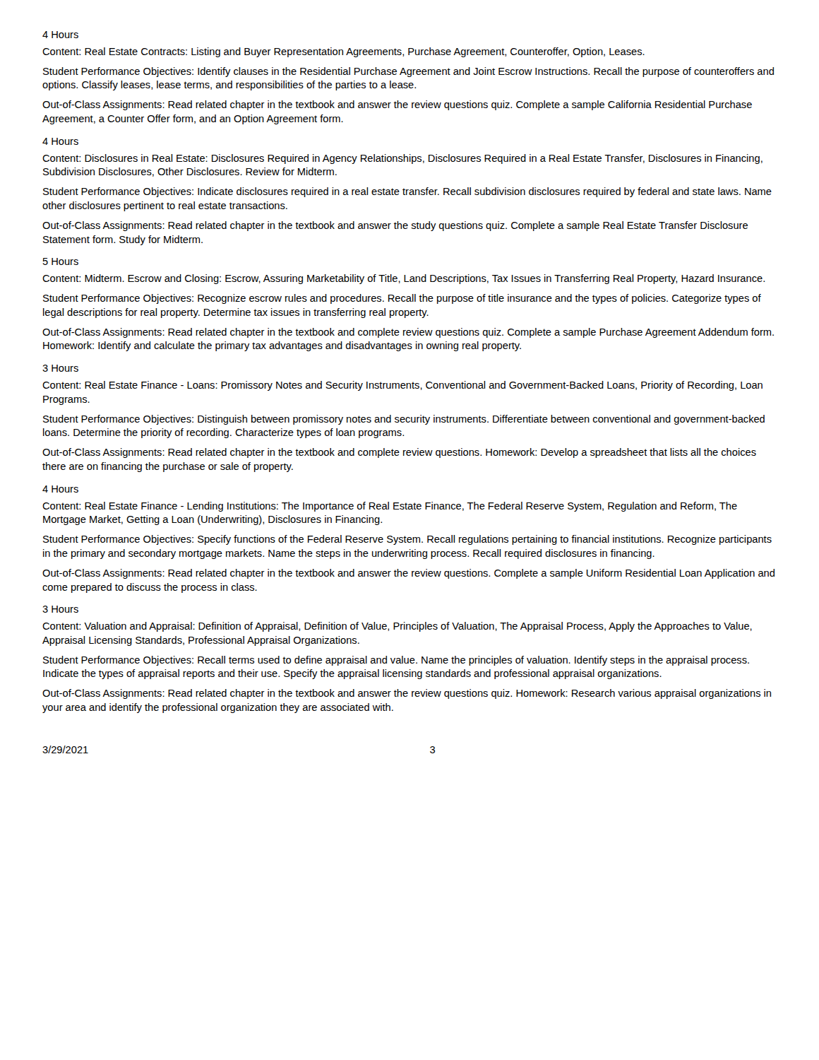4 Hours
Content: Real Estate Contracts: Listing and Buyer Representation Agreements, Purchase Agreement, Counteroffer, Option, Leases.
Student Performance Objectives: Identify clauses in the Residential Purchase Agreement and Joint Escrow Instructions. Recall the purpose of counteroffers and options. Classify leases, lease terms, and responsibilities of the parties to a lease.
Out-of-Class Assignments: Read related chapter in the textbook and answer the review questions quiz. Complete a sample California Residential Purchase Agreement, a Counter Offer form, and an Option Agreement form.
4 Hours
Content: Disclosures in Real Estate: Disclosures Required in Agency Relationships, Disclosures Required in a Real Estate Transfer, Disclosures in Financing, Subdivision Disclosures, Other Disclosures. Review for Midterm.
Student Performance Objectives: Indicate disclosures required in a real estate transfer. Recall subdivision disclosures required by federal and state laws. Name other disclosures pertinent to real estate transactions.
Out-of-Class Assignments: Read related chapter in the textbook and answer the study questions quiz. Complete a sample Real Estate Transfer Disclosure Statement form. Study for Midterm.
5 Hours
Content: Midterm. Escrow and Closing: Escrow, Assuring Marketability of Title, Land Descriptions, Tax Issues in Transferring Real Property, Hazard Insurance.
Student Performance Objectives: Recognize escrow rules and procedures. Recall the purpose of title insurance and the types of policies. Categorize types of legal descriptions for real property. Determine tax issues in transferring real property.
Out-of-Class Assignments: Read related chapter in the textbook and complete review questions quiz. Complete a sample Purchase Agreement Addendum form. Homework: Identify and calculate the primary tax advantages and disadvantages in owning real property.
3 Hours
Content: Real Estate Finance - Loans: Promissory Notes and Security Instruments, Conventional and Government-Backed Loans, Priority of Recording, Loan Programs.
Student Performance Objectives: Distinguish between promissory notes and security instruments. Differentiate between conventional and government-backed loans. Determine the priority of recording. Characterize types of loan programs.
Out-of-Class Assignments: Read related chapter in the textbook and complete review questions. Homework: Develop a spreadsheet that lists all the choices there are on financing the purchase or sale of property.
4 Hours
Content: Real Estate Finance - Lending Institutions: The Importance of Real Estate Finance, The Federal Reserve System, Regulation and Reform, The Mortgage Market, Getting a Loan (Underwriting), Disclosures in Financing.
Student Performance Objectives: Specify functions of the Federal Reserve System. Recall regulations pertaining to financial institutions. Recognize participants in the primary and secondary mortgage markets. Name the steps in the underwriting process. Recall required disclosures in financing.
Out-of-Class Assignments: Read related chapter in the textbook and answer the review questions. Complete a sample Uniform Residential Loan Application and come prepared to discuss the process in class.
3 Hours
Content: Valuation and Appraisal: Definition of Appraisal, Definition of Value, Principles of Valuation, The Appraisal Process, Apply the Approaches to Value, Appraisal Licensing Standards, Professional Appraisal Organizations.
Student Performance Objectives: Recall terms used to define appraisal and value. Name the principles of valuation. Identify steps in the appraisal process. Indicate the types of appraisal reports and their use. Specify the appraisal licensing standards and professional appraisal organizations.
Out-of-Class Assignments: Read related chapter in the textbook and answer the review questions quiz. Homework: Research various appraisal organizations in your area and identify the professional organization they are associated with.
3/29/2021 3